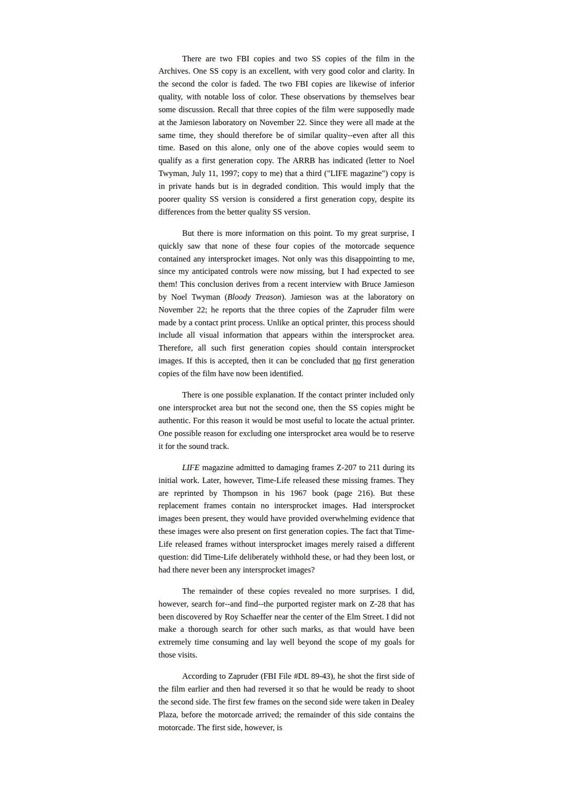There are two FBI copies and two SS copies of the film in the Archives. One SS copy is an excellent, with very good color and clarity. In the second the color is faded. The two FBI copies are likewise of inferior quality, with notable loss of color. These observations by themselves bear some discussion. Recall that three copies of the film were supposedly made at the Jamieson laboratory on November 22. Since they were all made at the same time, they should therefore be of similar quality--even after all this time. Based on this alone, only one of the above copies would seem to qualify as a first generation copy. The ARRB has indicated (letter to Noel Twyman, July 11, 1997; copy to me) that a third ("LIFE magazine") copy is in private hands but is in degraded condition. This would imply that the poorer quality SS version is considered a first generation copy, despite its differences from the better quality SS version.
But there is more information on this point. To my great surprise, I quickly saw that none of these four copies of the motorcade sequence contained any intersprocket images. Not only was this disappointing to me, since my anticipated controls were now missing, but I had expected to see them! This conclusion derives from a recent interview with Bruce Jamieson by Noel Twyman (Bloody Treason). Jamieson was at the laboratory on November 22; he reports that the three copies of the Zapruder film were made by a contact print process. Unlike an optical printer, this process should include all visual information that appears within the intersprocket area. Therefore, all such first generation copies should contain intersprocket images. If this is accepted, then it can be concluded that no first generation copies of the film have now been identified.
There is one possible explanation. If the contact printer included only one intersprocket area but not the second one, then the SS copies might be authentic. For this reason it would be most useful to locate the actual printer. One possible reason for excluding one intersprocket area would be to reserve it for the sound track.
LIFE magazine admitted to damaging frames Z-207 to 211 during its initial work. Later, however, Time-Life released these missing frames. They are reprinted by Thompson in his 1967 book (page 216). But these replacement frames contain no intersprocket images. Had intersprocket images been present, they would have provided overwhelming evidence that these images were also present on first generation copies. The fact that Time-Life released frames without intersprocket images merely raised a different question: did Time-Life deliberately withhold these, or had they been lost, or had there never been any intersprocket images?
The remainder of these copies revealed no more surprises. I did, however, search for--and find--the purported register mark on Z-28 that has been discovered by Roy Schaeffer near the center of the Elm Street. I did not make a thorough search for other such marks, as that would have been extremely time consuming and lay well beyond the scope of my goals for those visits.
According to Zapruder (FBI File #DL 89-43), he shot the first side of the film earlier and then had reversed it so that he would be ready to shoot the second side. The first few frames on the second side were taken in Dealey Plaza, before the motorcade arrived; the remainder of this side contains the motorcade. The first side, however, is